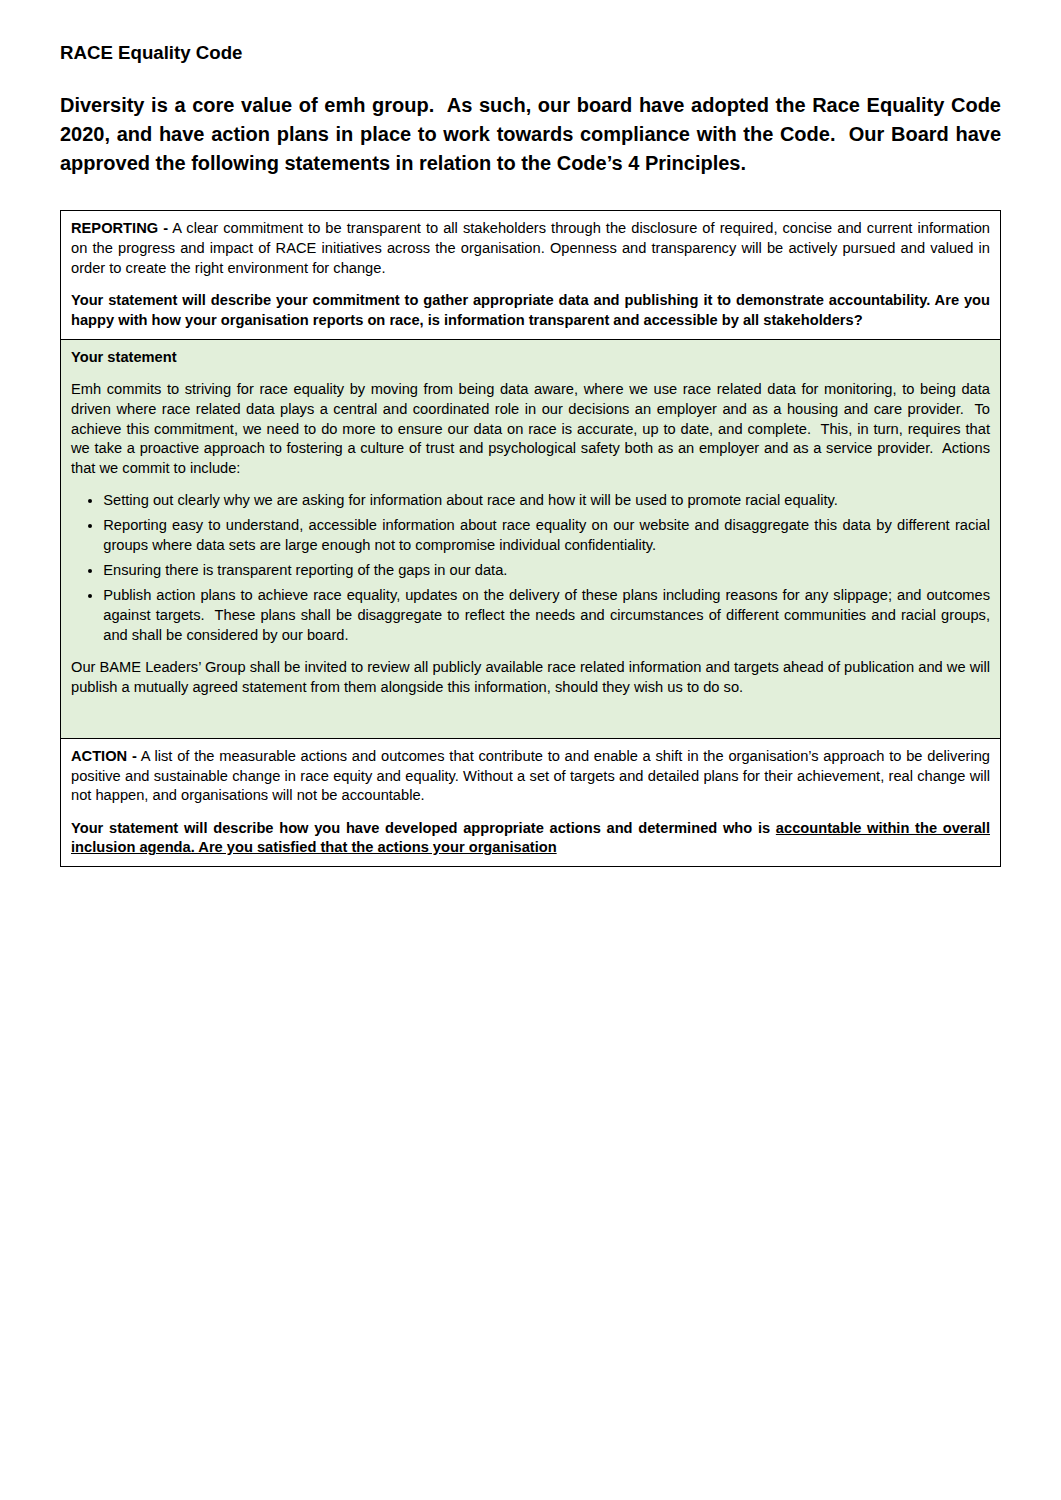RACE Equality Code
Diversity is a core value of emh group. As such, our board have adopted the Race Equality Code 2020, and have action plans in place to work towards compliance with the Code. Our Board have approved the following statements in relation to the Code’s 4 Principles.
| REPORTING - A clear commitment to be transparent to all stakeholders through the disclosure of required, concise and current information on the progress and impact of RACE initiatives across the organisation. Openness and transparency will be actively pursued and valued in order to create the right environment for change. Your statement will describe your commitment to gather appropriate data and publishing it to demonstrate accountability. Are you happy with how your organisation reports on race, is information transparent and accessible by all stakeholders? |
| Your statement Emh commits to striving for race equality by moving from being data aware, where we use race related data for monitoring, to being data driven where race related data plays a central and coordinated role in our decisions an employer and as a housing and care provider. To achieve this commitment, we need to do more to ensure our data on race is accurate, up to date, and complete. This, in turn, requires that we take a proactive approach to fostering a culture of trust and psychological safety both as an employer and as a service provider. Actions that we commit to include: Setting out clearly why we are asking for information about race and how it will be used to promote racial equality. Reporting easy to understand, accessible information about race equality on our website and disaggregate this data by different racial groups where data sets are large enough not to compromise individual confidentiality. Ensuring there is transparent reporting of the gaps in our data. Publish action plans to achieve race equality, updates on the delivery of these plans including reasons for any slippage; and outcomes against targets. These plans shall be disaggregate to reflect the needs and circumstances of different communities and racial groups, and shall be considered by our board. Our BAME Leaders’ Group shall be invited to review all publicly available race related information and targets ahead of publication and we will publish a mutually agreed statement from them alongside this information, should they wish us to do so. |
| ACTION - A list of the measurable actions and outcomes that contribute to and enable a shift in the organisation’s approach to be delivering positive and sustainable change in race equity and equality. Without a set of targets and detailed plans for their achievement, real change will not happen, and organisations will not be accountable. Your statement will describe how you have developed appropriate actions and determined who is accountable within the overall inclusion agenda. Are you satisfied that the actions your organisation |